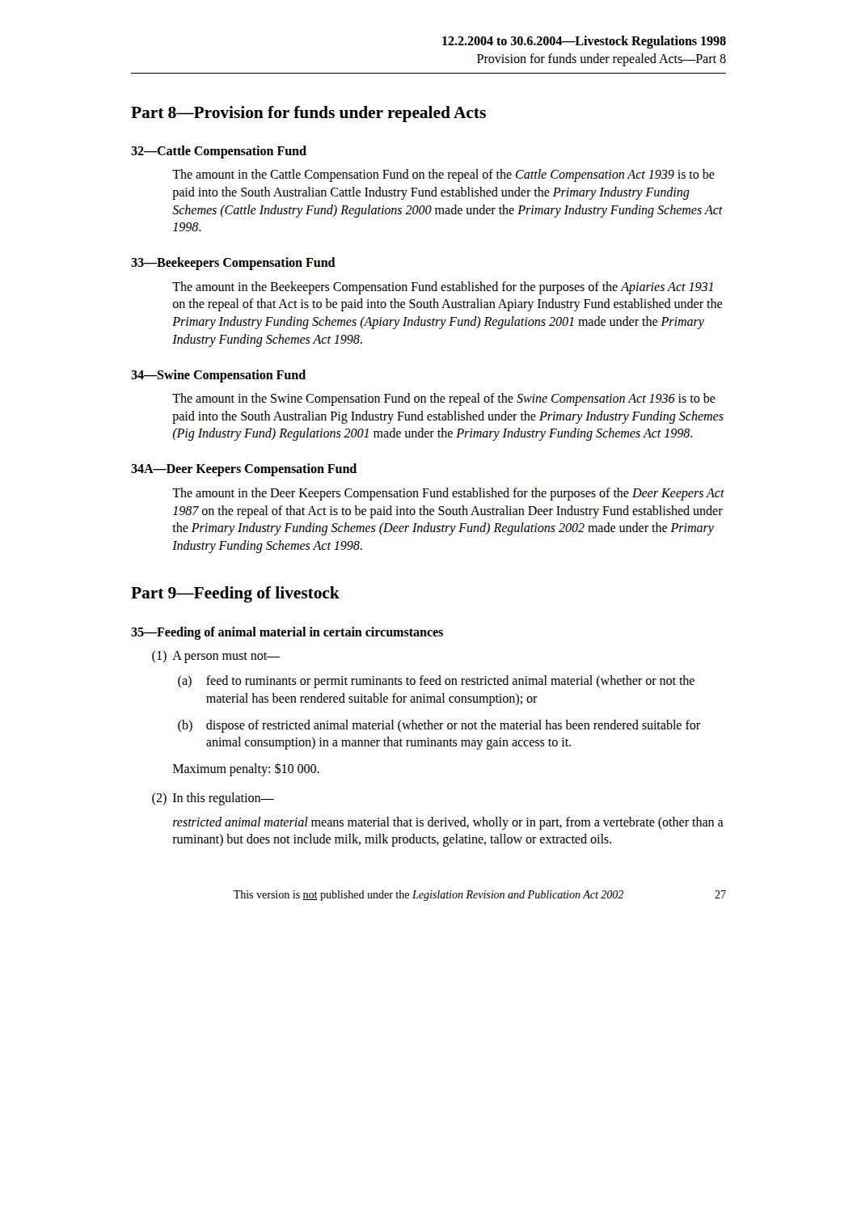12.2.2004 to 30.6.2004—Livestock Regulations 1998 Provision for funds under repealed Acts—Part 8
Part 8—Provision for funds under repealed Acts
32—Cattle Compensation Fund
The amount in the Cattle Compensation Fund on the repeal of the Cattle Compensation Act 1939 is to be paid into the South Australian Cattle Industry Fund established under the Primary Industry Funding Schemes (Cattle Industry Fund) Regulations 2000 made under the Primary Industry Funding Schemes Act 1998.
33—Beekeepers Compensation Fund
The amount in the Beekeepers Compensation Fund established for the purposes of the Apiaries Act 1931 on the repeal of that Act is to be paid into the South Australian Apiary Industry Fund established under the Primary Industry Funding Schemes (Apiary Industry Fund) Regulations 2001 made under the Primary Industry Funding Schemes Act 1998.
34—Swine Compensation Fund
The amount in the Swine Compensation Fund on the repeal of the Swine Compensation Act 1936 is to be paid into the South Australian Pig Industry Fund established under the Primary Industry Funding Schemes (Pig Industry Fund) Regulations 2001 made under the Primary Industry Funding Schemes Act 1998.
34A—Deer Keepers Compensation Fund
The amount in the Deer Keepers Compensation Fund established for the purposes of the Deer Keepers Act 1987 on the repeal of that Act is to be paid into the South Australian Deer Industry Fund established under the Primary Industry Funding Schemes (Deer Industry Fund) Regulations 2002 made under the Primary Industry Funding Schemes Act 1998.
Part 9—Feeding of livestock
35—Feeding of animal material in certain circumstances
(1) A person must not—
(a) feed to ruminants or permit ruminants to feed on restricted animal material (whether or not the material has been rendered suitable for animal consumption); or
(b) dispose of restricted animal material (whether or not the material has been rendered suitable for animal consumption) in a manner that ruminants may gain access to it.
Maximum penalty: $10 000.
(2) In this regulation—
restricted animal material means material that is derived, wholly or in part, from a vertebrate (other than a ruminant) but does not include milk, milk products, gelatine, tallow or extracted oils.
This version is not published under the Legislation Revision and Publication Act 2002 27